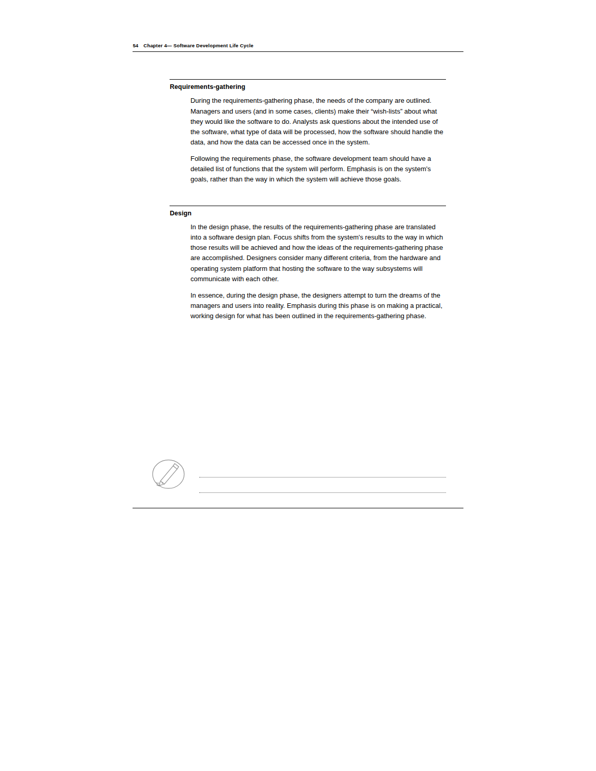54 Chapter 4— Software Development Life Cycle
Requirements-gathering
During the requirements-gathering phase, the needs of the company are outlined. Managers and users (and in some cases, clients) make their “wish-lists” about what they would like the software to do. Analysts ask questions about the intended use of the software, what type of data will be processed, how the software should handle the data, and how the data can be accessed once in the system.
Following the requirements phase, the software development team should have a detailed list of functions that the system will perform. Emphasis is on the system's goals, rather than the way in which the system will achieve those goals.
Design
In the design phase, the results of the requirements-gathering phase are translated into a software design plan. Focus shifts from the system's results to the way in which those results will be achieved and how the ideas of the requirements-gathering phase are accomplished. Designers consider many different criteria, from the hardware and operating system platform that hosting the software to the way subsystems will communicate with each other.
In essence, during the design phase, the designers attempt to turn the dreams of the managers and users into reality. Emphasis during this phase is on making a practical, working design for what has been outlined in the requirements-gathering phase.